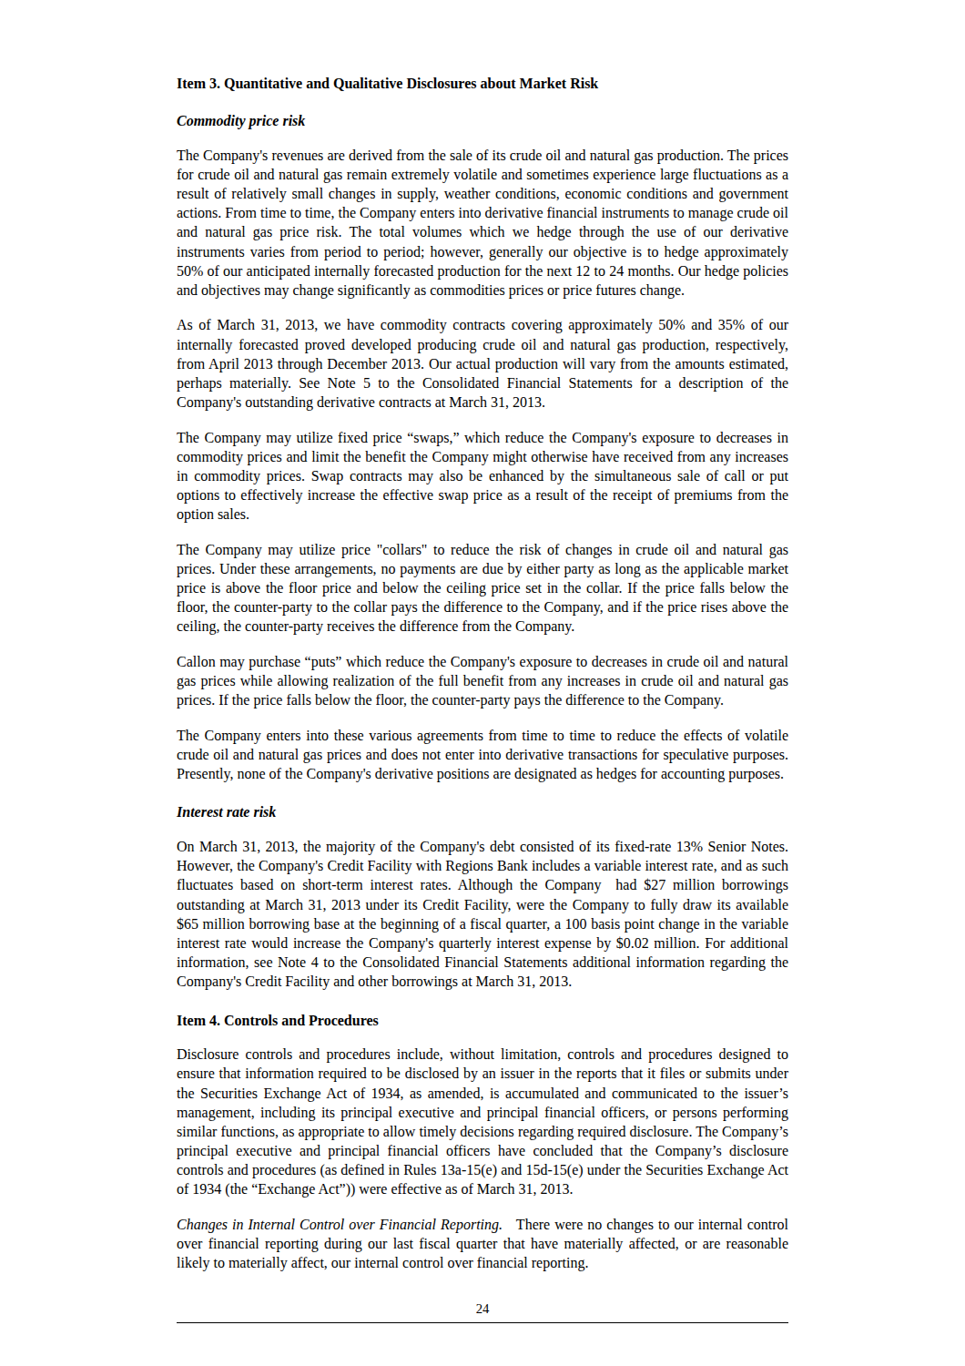Item 3. Quantitative and Qualitative Disclosures about Market Risk
Commodity price risk
The Company's revenues are derived from the sale of its crude oil and natural gas production. The prices for crude oil and natural gas remain extremely volatile and sometimes experience large fluctuations as a result of relatively small changes in supply, weather conditions, economic conditions and government actions. From time to time, the Company enters into derivative financial instruments to manage crude oil and natural gas price risk. The total volumes which we hedge through the use of our derivative instruments varies from period to period; however, generally our objective is to hedge approximately 50% of our anticipated internally forecasted production for the next 12 to 24 months. Our hedge policies and objectives may change significantly as commodities prices or price futures change.
As of March 31, 2013, we have commodity contracts covering approximately 50% and 35% of our internally forecasted proved developed producing crude oil and natural gas production, respectively, from April 2013 through December 2013. Our actual production will vary from the amounts estimated, perhaps materially. See Note 5 to the Consolidated Financial Statements for a description of the Company's outstanding derivative contracts at March 31, 2013.
The Company may utilize fixed price “swaps,” which reduce the Company's exposure to decreases in commodity prices and limit the benefit the Company might otherwise have received from any increases in commodity prices. Swap contracts may also be enhanced by the simultaneous sale of call or put options to effectively increase the effective swap price as a result of the receipt of premiums from the option sales.
The Company may utilize price "collars" to reduce the risk of changes in crude oil and natural gas prices. Under these arrangements, no payments are due by either party as long as the applicable market price is above the floor price and below the ceiling price set in the collar. If the price falls below the floor, the counter-party to the collar pays the difference to the Company, and if the price rises above the ceiling, the counter-party receives the difference from the Company.
Callon may purchase “puts” which reduce the Company's exposure to decreases in crude oil and natural gas prices while allowing realization of the full benefit from any increases in crude oil and natural gas prices. If the price falls below the floor, the counter-party pays the difference to the Company.
The Company enters into these various agreements from time to time to reduce the effects of volatile crude oil and natural gas prices and does not enter into derivative transactions for speculative purposes. Presently, none of the Company's derivative positions are designated as hedges for accounting purposes.
Interest rate risk
On March 31, 2013, the majority of the Company's debt consisted of its fixed-rate 13% Senior Notes. However, the Company's Credit Facility with Regions Bank includes a variable interest rate, and as such fluctuates based on short-term interest rates. Although the Company had $27 million borrowings outstanding at March 31, 2013 under its Credit Facility, were the Company to fully draw its available $65 million borrowing base at the beginning of a fiscal quarter, a 100 basis point change in the variable interest rate would increase the Company's quarterly interest expense by $0.02 million. For additional information, see Note 4 to the Consolidated Financial Statements additional information regarding the Company's Credit Facility and other borrowings at March 31, 2013.
Item 4. Controls and Procedures
Disclosure controls and procedures include, without limitation, controls and procedures designed to ensure that information required to be disclosed by an issuer in the reports that it files or submits under the Securities Exchange Act of 1934, as amended, is accumulated and communicated to the issuer’s management, including its principal executive and principal financial officers, or persons performing similar functions, as appropriate to allow timely decisions regarding required disclosure. The Company’s principal executive and principal financial officers have concluded that the Company’s disclosure controls and procedures (as defined in Rules 13a-15(e) and 15d-15(e) under the Securities Exchange Act of 1934 (the “Exchange Act”)) were effective as of March 31, 2013.
Changes in Internal Control over Financial Reporting. There were no changes to our internal control over financial reporting during our last fiscal quarter that have materially affected, or are reasonable likely to materially affect, our internal control over financial reporting.
24